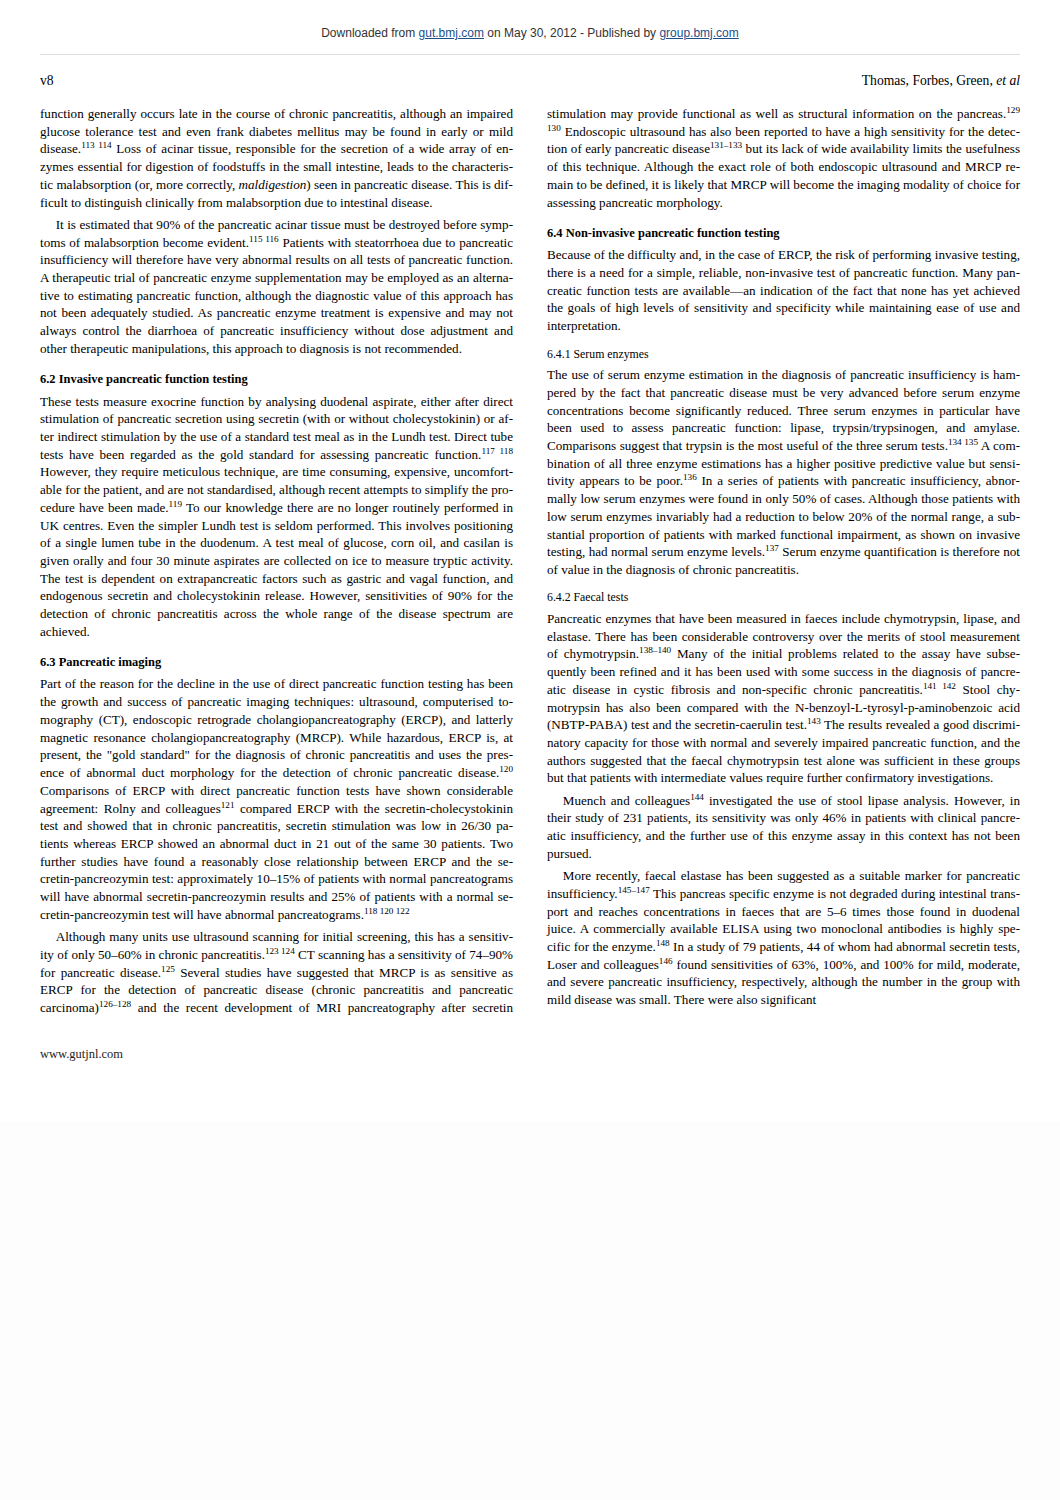Downloaded from gut.bmj.com on May 30, 2012 - Published by group.bmj.com
v8
Thomas, Forbes, Green, et al
function generally occurs late in the course of chronic pancreatitis, although an impaired glucose tolerance test and even frank diabetes mellitus may be found in early or mild disease.113 114 Loss of acinar tissue, responsible for the secretion of a wide array of enzymes essential for digestion of foodstuffs in the small intestine, leads to the characteristic malabsorption (or, more correctly, maldigestion) seen in pancreatic disease. This is difficult to distinguish clinically from malabsorption due to intestinal disease.
It is estimated that 90% of the pancreatic acinar tissue must be destroyed before symptoms of malabsorption become evident.115 116 Patients with steatorrhoea due to pancreatic insufficiency will therefore have very abnormal results on all tests of pancreatic function. A therapeutic trial of pancreatic enzyme supplementation may be employed as an alternative to estimating pancreatic function, although the diagnostic value of this approach has not been adequately studied. As pancreatic enzyme treatment is expensive and may not always control the diarrhoea of pancreatic insufficiency without dose adjustment and other therapeutic manipulations, this approach to diagnosis is not recommended.
6.2 Invasive pancreatic function testing
These tests measure exocrine function by analysing duodenal aspirate, either after direct stimulation of pancreatic secretion using secretin (with or without cholecystokinin) or after indirect stimulation by the use of a standard test meal as in the Lundh test. Direct tube tests have been regarded as the gold standard for assessing pancreatic function.117 118 However, they require meticulous technique, are time consuming, expensive, uncomfortable for the patient, and are not standardised, although recent attempts to simplify the procedure have been made.119 To our knowledge there are no longer routinely performed in UK centres. Even the simpler Lundh test is seldom performed. This involves positioning of a single lumen tube in the duodenum. A test meal of glucose, corn oil, and casilan is given orally and four 30 minute aspirates are collected on ice to measure tryptic activity. The test is dependent on extrapancreatic factors such as gastric and vagal function, and endogenous secretin and cholecystokinin release. However, sensitivities of 90% for the detection of chronic pancreatitis across the whole range of the disease spectrum are achieved.
6.3 Pancreatic imaging
Part of the reason for the decline in the use of direct pancreatic function testing has been the growth and success of pancreatic imaging techniques: ultrasound, computerised tomography (CT), endoscopic retrograde cholangiopancreatography (ERCP), and latterly magnetic resonance cholangiopancreatography (MRCP). While hazardous, ERCP is, at present, the "gold standard" for the diagnosis of chronic pancreatitis and uses the presence of abnormal duct morphology for the detection of chronic pancreatic disease.120 Comparisons of ERCP with direct pancreatic function tests have shown considerable agreement: Rolny and colleagues121 compared ERCP with the secretin-cholecystokinin test and showed that in chronic pancreatitis, secretin stimulation was low in 26/30 patients whereas ERCP showed an abnormal duct in 21 out of the same 30 patients. Two further studies have found a reasonably close relationship between ERCP and the secretin-pancreozymin test: approximately 10–15% of patients with normal pancreatograms will have abnormal secretin-pancreozymin results and 25% of patients with a normal secretin-pancreozymin test will have abnormal pancreatograms.118 120 122
Although many units use ultrasound scanning for initial screening, this has a sensitivity of only 50–60% in chronic pancreatitis.123 124 CT scanning has a sensitivity of 74–90% for pancreatic disease.125 Several studies have suggested that MRCP is as sensitive as ERCP for the detection of pancreatic disease (chronic pancreatitis and pancreatic carcinoma)126–128 and the recent development of MRI pancreatography after secretin stimulation may provide functional as well as structural information on the pancreas.129 130 Endoscopic ultrasound has also been reported to have a high sensitivity for the detection of early pancreatic disease131–133 but its lack of wide availability limits the usefulness of this technique. Although the exact role of both endoscopic ultrasound and MRCP remain to be defined, it is likely that MRCP will become the imaging modality of choice for assessing pancreatic morphology.
6.4 Non-invasive pancreatic function testing
Because of the difficulty and, in the case of ERCP, the risk of performing invasive testing, there is a need for a simple, reliable, non-invasive test of pancreatic function. Many pancreatic function tests are available—an indication of the fact that none has yet achieved the goals of high levels of sensitivity and specificity while maintaining ease of use and interpretation.
6.4.1 Serum enzymes
The use of serum enzyme estimation in the diagnosis of pancreatic insufficiency is hampered by the fact that pancreatic disease must be very advanced before serum enzyme concentrations become significantly reduced. Three serum enzymes in particular have been used to assess pancreatic function: lipase, trypsin/trypsinogen, and amylase. Comparisons suggest that trypsin is the most useful of the three serum tests.134 135 A combination of all three enzyme estimations has a higher positive predictive value but sensitivity appears to be poor.136 In a series of patients with pancreatic insufficiency, abnormally low serum enzymes were found in only 50% of cases. Although those patients with low serum enzymes invariably had a reduction to below 20% of the normal range, a substantial proportion of patients with marked functional impairment, as shown on invasive testing, had normal serum enzyme levels.137 Serum enzyme quantification is therefore not of value in the diagnosis of chronic pancreatitis.
6.4.2 Faecal tests
Pancreatic enzymes that have been measured in faeces include chymotrypsin, lipase, and elastase. There has been considerable controversy over the merits of stool measurement of chymotrypsin.138–140 Many of the initial problems related to the assay have subsequently been refined and it has been used with some success in the diagnosis of pancreatic disease in cystic fibrosis and non-specific chronic pancreatitis.141 142 Stool chymotrypsin has also been compared with the N-benzoyl-L-tyrosyl-p-aminobenzoic acid (NBTP-PABA) test and the secretin-caerulin test.143 The results revealed a good discriminatory capacity for those with normal and severely impaired pancreatic function, and the authors suggested that the faecal chymotrypsin test alone was sufficient in these groups but that patients with intermediate values require further confirmatory investigations.
Muench and colleagues144 investigated the use of stool lipase analysis. However, in their study of 231 patients, its sensitivity was only 46% in patients with clinical pancreatic insufficiency, and the further use of this enzyme assay in this context has not been pursued.
More recently, faecal elastase has been suggested as a suitable marker for pancreatic insufficiency.145–147 This pancreas specific enzyme is not degraded during intestinal transport and reaches concentrations in faeces that are 5–6 times those found in duodenal juice. A commercially available ELISA using two monoclonal antibodies is highly specific for the enzyme.148 In a study of 79 patients, 44 of whom had abnormal secretin tests, Loser and colleagues146 found sensitivities of 63%, 100%, and 100% for mild, moderate, and severe pancreatic insufficiency, respectively, although the number in the group with mild disease was small. There were also significant
www.gutjnl.com